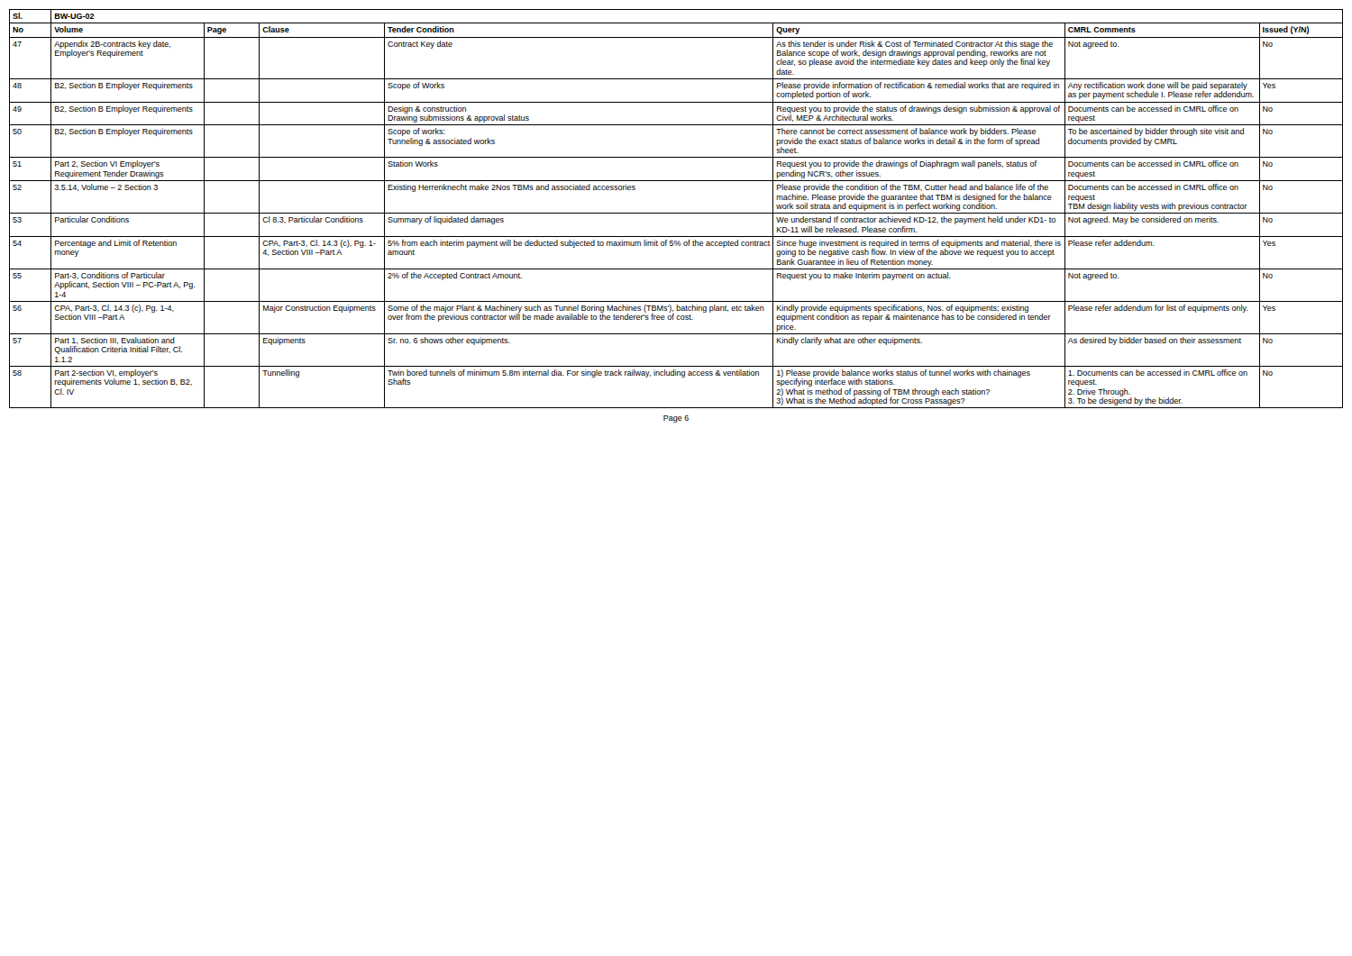| Sl. | BW-UG-02 |
| --- | --- |
| No | Volume | Page | Clause | Tender Condition | Query | CMRL Comments | Issued (Y/N) |
| 47 | Appendix 2B-contracts key date, Employer's Requirement | | | Contract Key date | As this tender is under Risk & Cost of Terminated Contractor At this stage the Balance scope of work, design drawings approval pending, reworks are not clear, so please avoid the intermediate key dates and keep only the final key date. | Not agreed to. | No |
| 48 | B2, Section B Employer Requirements | | | Scope of Works | Please provide information of rectification & remedial works that are required in completed portion of work. | Any rectification work done will be paid separately as per payment schedule I. Please refer addendum. | Yes |
| 49 | B2, Section B Employer Requirements | | | Design & construction Drawing submissions & approval status | Request you to provide the status of drawings design submission & approval of Civil, MEP & Architectural works. | Documents can be accessed in CMRL office on request | No |
| 50 | B2, Section B Employer Requirements | | | Scope of works: Tunneling & associated works | There cannot be correct assessment of balance work by bidders. Please provide the exact status of balance works in detail & in the form of spread sheet. | To be ascertained by bidder through site visit and documents provided by CMRL | No |
| 51 | Part 2, Section VI Employer's Requirement Tender Drawings | | | Station Works | Request you to provide the drawings of Diaphragm wall panels, status of pending NCR's, other issues. | Documents can be accessed in CMRL office on request | No |
| 52 | 3.5.14, Volume – 2 Section 3 | | | Existing Herrenknecht make 2Nos TBMs and associated accessories | Please provide the condition of the TBM, Cutter head and balance life of the machine. Please provide the guarantee that TBM is designed for the balance work soil strata and equipment is in perfect working condition. | Documents can be accessed in CMRL office on request TBM design liability vests with previous contractor | No |
| 53 | Particular Conditions | | Cl 8.3, Particular Conditions | Summary of liquidated damages | We understand If contractor achieved KD-12, the payment held under KD1- to KD-11 will be released. Please confirm. | Not agreed. May be considered on merits. | No |
| 54 | Percentage and Limit of Retention money | | CPA, Part-3, Cl. 14.3 (c), Pg. 1-4, Section VIII –Part A | 5% from each interim payment will be deducted subjected to maximum limit of 5% of the accepted contract amount | Since huge investment is required in terms of equipments and material, there is going to be negative cash flow. In view of the above we request you to accept Bank Guarantee in lieu of Retention money. | Please refer addendum. | Yes |
| 55 | Part-3, Conditions of Particular Applicant, Section VIII – PC-Part A, Pg. 1-4 | | | 2% of the Accepted Contract Amount. | Request you to make Interim payment on actual. | Not agreed to. | No |
| 56 | CPA, Part-3, Cl. 14.3 (c), Pg. 1-4, Section VIII –Part A | | Major Construction Equipments | Some of the major Plant & Machinery such as Tunnel Boring Machines (TBMs'), batching plant, etc taken over from the previous contractor will be made available to the tenderer's free of cost. | Kindly provide equipments specifications, Nos. of equipments; existing equipment condition as repair & maintenance has to be considered in tender price. | Please refer addendum for list of equipments only. | Yes |
| 57 | Part 1, Section III, Evaluation and Qualification Criteria Initial Filter, Cl. 1.1.2 | | Equipments | Sr. no. 6 shows other equipments. | Kindly clarify what are other equipments. | As desired by bidder based on their assessment | No |
| 58 | Part 2-section VI, employer's requirements Volume 1, section B, B2, Cl. IV | | Tunnelling | Twin bored tunnels of minimum 5.8m internal dia. For single track railway, including access & ventilation Shafts | 1) Please provide balance works status of tunnel works with chainages specifying interface with stations. 2) What is method of passing of TBM through each station? 3) What is the Method adopted for Cross Passages? | 1. Documents can be accessed in CMRL office on request. 2. Drive Through. 3. To be desigend by the bidder. | No |
Page 6